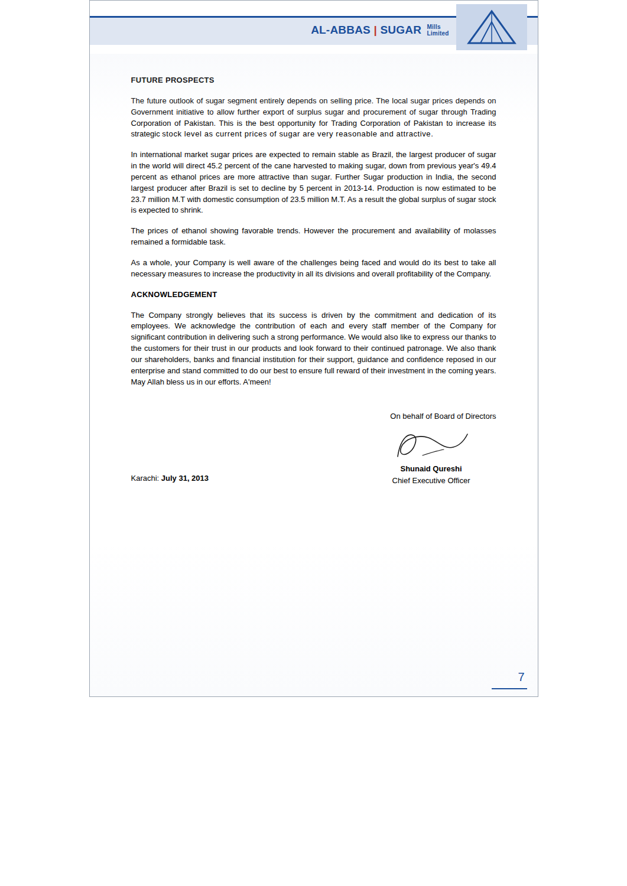AL-ABBAS | SUGAR Mills
Limited
FUTURE PROSPECTS
The future outlook of sugar segment entirely depends on selling price. The local sugar prices depends on Government initiative to allow further export of surplus sugar and procurement of sugar through Trading Corporation of Pakistan. This is the best opportunity for Trading Corporation of Pakistan to increase its strategic stock level as current prices of sugar are very reasonable and attractive.
In international market sugar prices are expected to remain stable as Brazil, the largest producer of sugar in the world will direct 45.2 percent of the cane harvested to making sugar, down from previous year's 49.4 percent as ethanol prices are more attractive than sugar. Further Sugar production in India, the second largest producer after Brazil is set to decline by 5 percent in 2013-14. Production is now estimated to be 23.7 million M.T with domestic consumption of 23.5 million M.T. As a result the global surplus of sugar stock is expected to shrink.
The prices of ethanol showing favorable trends. However the procurement and availability of molasses remained a formidable task.
As a whole, your Company is well aware of the challenges being faced and would do its best to take all necessary measures to increase the productivity in all its divisions and overall profitability of the Company.
ACKNOWLEDGEMENT
The Company strongly believes that its success is driven by the commitment and dedication of its employees. We acknowledge the contribution of each and every staff member of the Company for significant contribution in delivering such a strong performance. We would also like to express our thanks to the customers for their trust in our products and look forward to their continued patronage. We also thank our shareholders, banks and financial institution for their support, guidance and confidence reposed in our enterprise and stand committed to do our best to ensure full reward of their investment in the coming years. May Allah bless us in our efforts. A'meen!
On behalf of Board of Directors
Karachi: July 31, 2013
Shunaid Qureshi
Chief Executive Officer
7